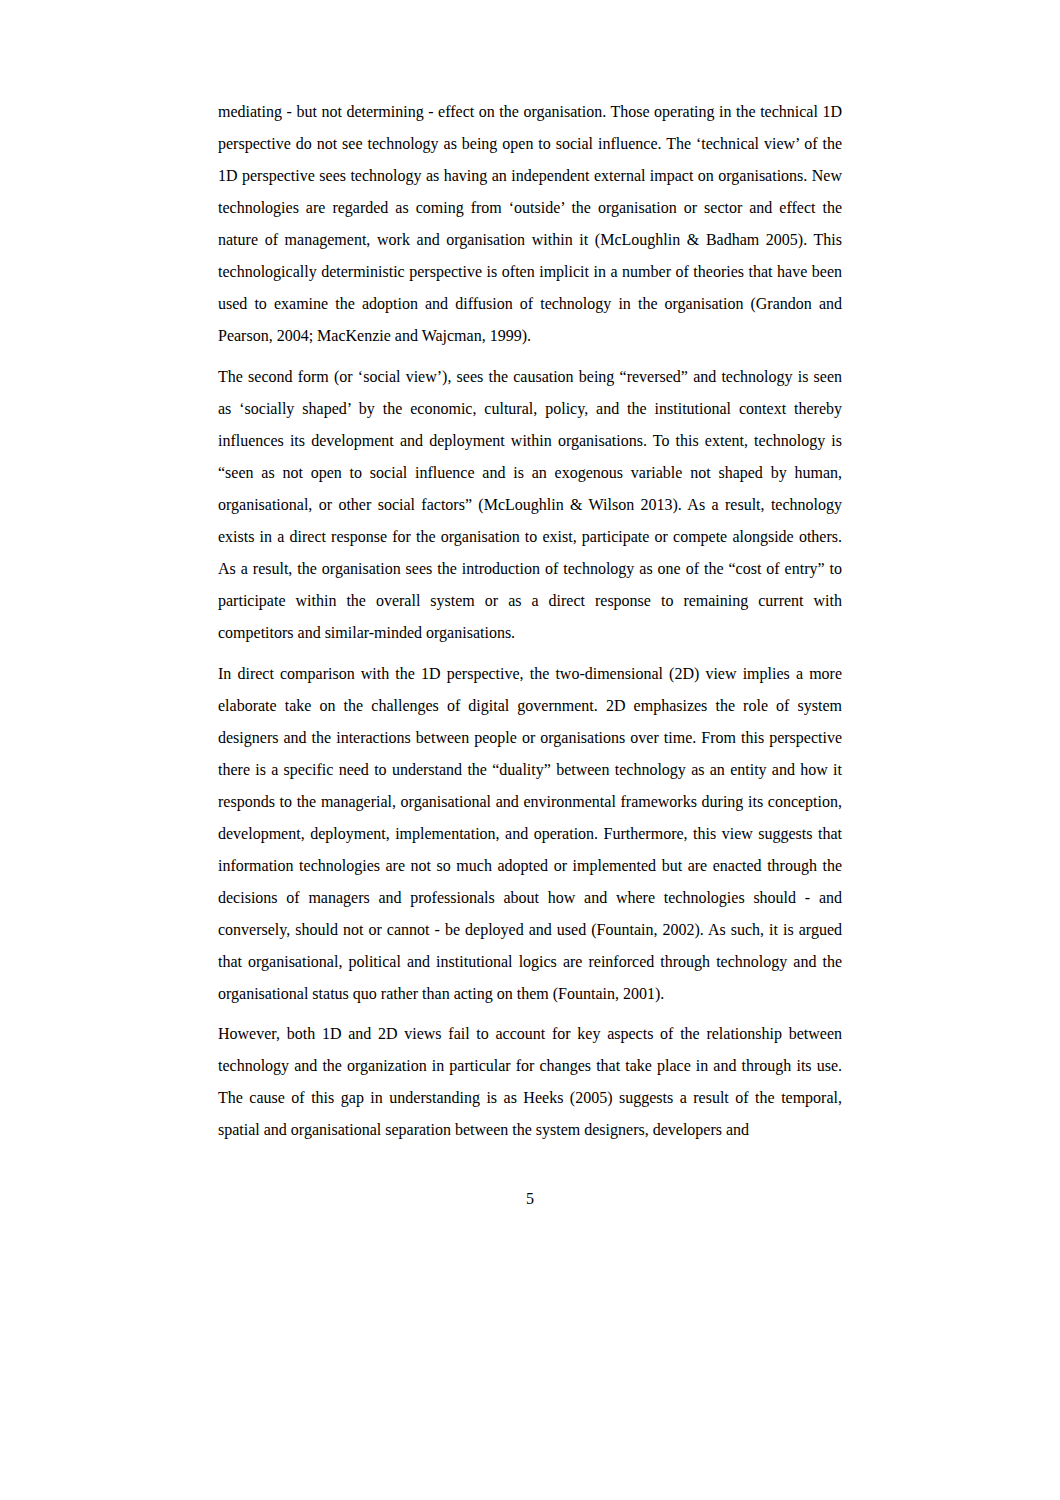mediating - but not determining - effect on the organisation. Those operating in the technical 1D perspective do not see technology as being open to social influence. The ‘technical view’ of the 1D perspective sees technology as having an independent external impact on organisations. New technologies are regarded as coming from ‘outside’ the organisation or sector and effect the nature of management, work and organisation within it (McLoughlin & Badham 2005). This technologically deterministic perspective is often implicit in a number of theories that have been used to examine the adoption and diffusion of technology in the organisation (Grandon and Pearson, 2004; MacKenzie and Wajcman, 1999).
The second form (or ‘social view’), sees the causation being “reversed” and technology is seen as ‘socially shaped’ by the economic, cultural, policy, and the institutional context thereby influences its development and deployment within organisations. To this extent, technology is “seen as not open to social influence and is an exogenous variable not shaped by human, organisational, or other social factors” (McLoughlin & Wilson 2013). As a result, technology exists in a direct response for the organisation to exist, participate or compete alongside others. As a result, the organisation sees the introduction of technology as one of the “cost of entry” to participate within the overall system or as a direct response to remaining current with competitors and similar-minded organisations.
In direct comparison with the 1D perspective, the two-dimensional (2D) view implies a more elaborate take on the challenges of digital government. 2D emphasizes the role of system designers and the interactions between people or organisations over time. From this perspective there is a specific need to understand the “duality” between technology as an entity and how it responds to the managerial, organisational and environmental frameworks during its conception, development, deployment, implementation, and operation. Furthermore, this view suggests that information technologies are not so much adopted or implemented but are enacted through the decisions of managers and professionals about how and where technologies should - and conversely, should not or cannot - be deployed and used (Fountain, 2002). As such, it is argued that organisational, political and institutional logics are reinforced through technology and the organisational status quo rather than acting on them (Fountain, 2001).
However, both 1D and 2D views fail to account for key aspects of the relationship between technology and the organization in particular for changes that take place in and through its use. The cause of this gap in understanding is as Heeks (2005) suggests a result of the temporal, spatial and organisational separation between the system designers, developers and
5